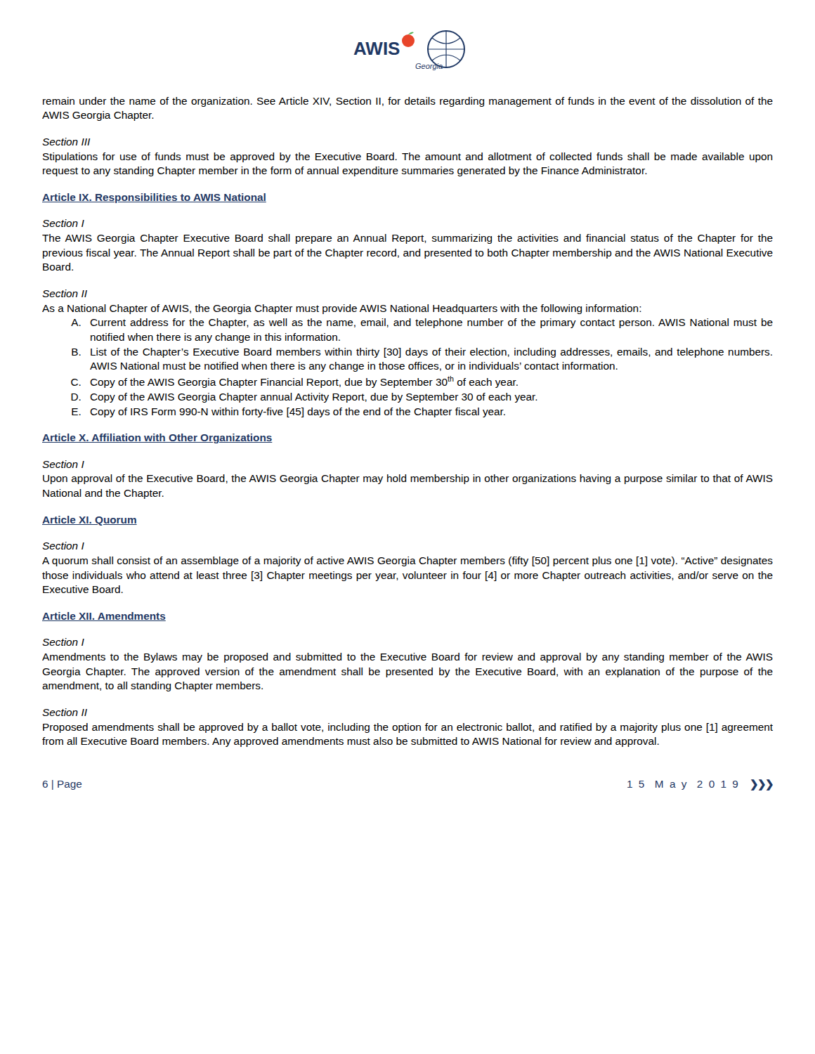AWIS Georgia
remain under the name of the organization. See Article XIV, Section II, for details regarding management of funds in the event of the dissolution of the AWIS Georgia Chapter.
Section III
Stipulations for use of funds must be approved by the Executive Board. The amount and allotment of collected funds shall be made available upon request to any standing Chapter member in the form of annual expenditure summaries generated by the Finance Administrator.
Article IX. Responsibilities to AWIS National
Section I
The AWIS Georgia Chapter Executive Board shall prepare an Annual Report, summarizing the activities and financial status of the Chapter for the previous fiscal year. The Annual Report shall be part of the Chapter record, and presented to both Chapter membership and the AWIS National Executive Board.
Section II
As a National Chapter of AWIS, the Georgia Chapter must provide AWIS National Headquarters with the following information:
Current address for the Chapter, as well as the name, email, and telephone number of the primary contact person. AWIS National must be notified when there is any change in this information.
List of the Chapter’s Executive Board members within thirty [30] days of their election, including addresses, emails, and telephone numbers. AWIS National must be notified when there is any change in those offices, or in individuals’ contact information.
Copy of the AWIS Georgia Chapter Financial Report, due by September 30th of each year.
Copy of the AWIS Georgia Chapter annual Activity Report, due by September 30 of each year.
Copy of IRS Form 990-N within forty-five [45] days of the end of the Chapter fiscal year.
Article X. Affiliation with Other Organizations
Section I
Upon approval of the Executive Board, the AWIS Georgia Chapter may hold membership in other organizations having a purpose similar to that of AWIS National and the Chapter.
Article XI. Quorum
Section I
A quorum shall consist of an assemblage of a majority of active AWIS Georgia Chapter members (fifty [50] percent plus one [1] vote). “Active” designates those individuals who attend at least three [3] Chapter meetings per year, volunteer in four [4] or more Chapter outreach activities, and/or serve on the Executive Board.
Article XII. Amendments
Section I
Amendments to the Bylaws may be proposed and submitted to the Executive Board for review and approval by any standing member of the AWIS Georgia Chapter. The approved version of the amendment shall be presented by the Executive Board, with an explanation of the purpose of the amendment, to all standing Chapter members.
Section II
Proposed amendments shall be approved by a ballot vote, including the option for an electronic ballot, and ratified by a majority plus one [1] agreement from all Executive Board members. Any approved amendments must also be submitted to AWIS National for review and approval.
6 | Page
1 5 M a y 2 0 1 9 ❯❯❯